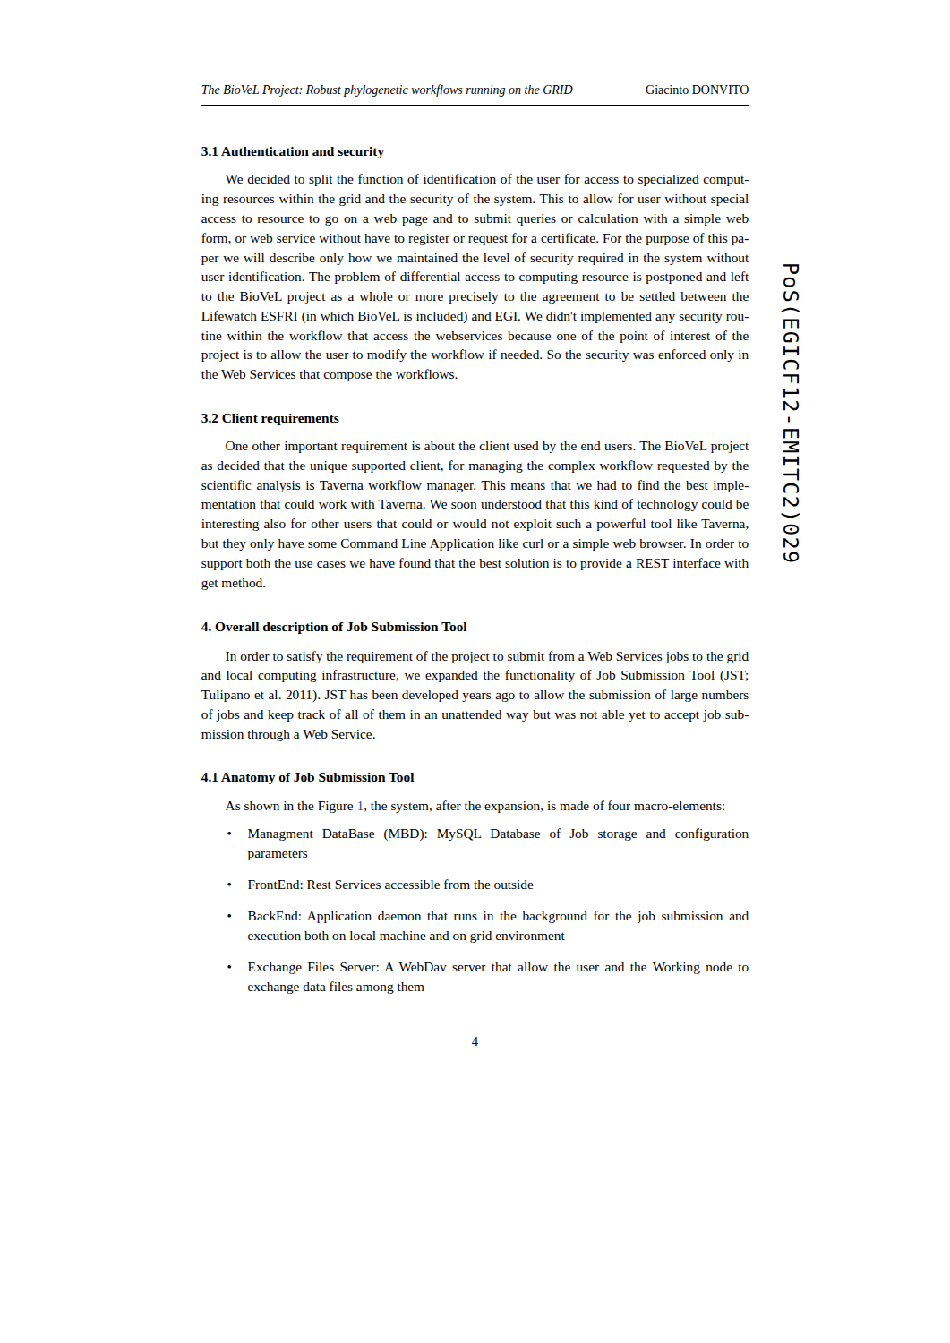The BioVeL Project: Robust phylogenetic workflows running on the GRID Giacinto DONVITO
PoS(EGICF12-EMITC2)029
3.1 Authentication and security
We decided to split the function of identification of the user for access to specialized computing resources within the grid and the security of the system. This to allow for user without special access to resource to go on a web page and to submit queries or calculation with a simple web form, or web service without have to register or request for a certificate. For the purpose of this paper we will describe only how we maintained the level of security required in the system without user identification. The problem of differential access to computing resource is postponed and left to the BioVeL project as a whole or more precisely to the agreement to be settled between the Lifewatch ESFRI (in which BioVeL is included) and EGI. We didn't implemented any security routine within the workflow that access the webservices because one of the point of interest of the project is to allow the user to modify the workflow if needed. So the security was enforced only in the Web Services that compose the workflows.
3.2 Client requirements
One other important requirement is about the client used by the end users. The BioVeL project as decided that the unique supported client, for managing the complex workflow requested by the scientific analysis is Taverna workflow manager. This means that we had to find the best implementation that could work with Taverna. We soon understood that this kind of technology could be interesting also for other users that could or would not exploit such a powerful tool like Taverna, but they only have some Command Line Application like curl or a simple web browser. In order to support both the use cases we have found that the best solution is to provide a REST interface with get method.
4. Overall description of Job Submission Tool
In order to satisfy the requirement of the project to submit from a Web Services jobs to the grid and local computing infrastructure, we expanded the functionality of Job Submission Tool (JST; Tulipano et al. 2011). JST has been developed years ago to allow the submission of large numbers of jobs and keep track of all of them in an unattended way but was not able yet to accept job submission through a Web Service.
4.1 Anatomy of Job Submission Tool
As shown in the Figure 1, the system, after the expansion, is made of four macro-elements:
Managment DataBase (MBD): MySQL Database of Job storage and configuration parameters
FrontEnd: Rest Services accessible from the outside
BackEnd: Application daemon that runs in the background for the job submission and execution both on local machine and on grid environment
Exchange Files Server: A WebDav server that allow the user and the Working node to exchange data files among them
4